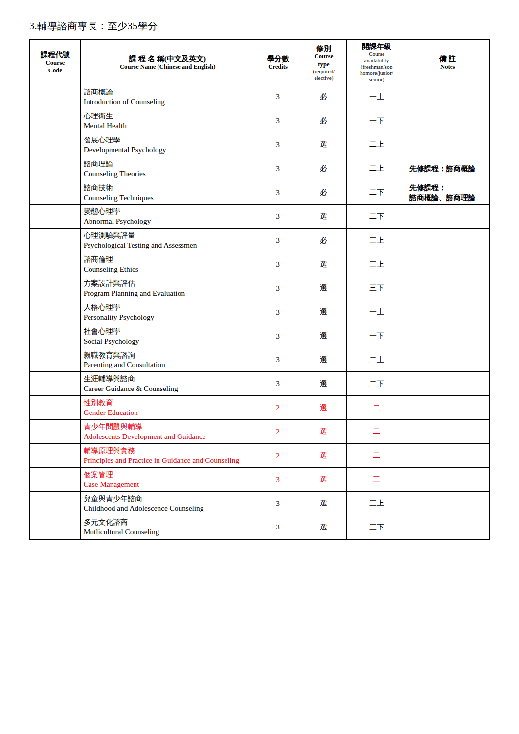3.輔導諮商專長：至少35學分
| 課程代號 Course Code | 課 程 名 稱(中文及英文) Course Name (Chinese and English) | 學分數 Credits | 修別 Course type (required/ elective) | 開課年級 Course availability (freshman/sop homore/junior/ senior) | 備 註 Notes |
| --- | --- | --- | --- | --- | --- |
| | 諮商概論 Introduction of Counseling | 3 | 必 | 一上 | |
| | 心理衛生 Mental Health | 3 | 必 | 一下 | |
| | 發展心理學 Developmental Psychology | 3 | 選 | 二上 | |
| | 諮商理論 Counseling Theories | 3 | 必 | 二上 | 先修課程：諮商概論 |
| | 諮商技術 Counseling Techniques | 3 | 必 | 二下 | 先修課程： 諮商概論、諮商理論 |
| | 變態心理學 Abnormal Psychology | 3 | 選 | 二下 | |
| | 心理測驗與評量 Psychological Testing and Assessmen | 3 | 必 | 三上 | |
| | 諮商倫理 Counseling Ethics | 3 | 選 | 三上 | |
| | 方案設計與評估 Program Planning and Evaluation | 3 | 選 | 三下 | |
| | 人格心理學 Personality Psychology | 3 | 選 | 一上 | |
| | 社會心理學 Social Psychology | 3 | 選 | 一下 | |
| | 親職教育與諮詢 Parenting and Consultation | 3 | 選 | 二上 | |
| | 生涯輔導與諮商 Career Guidance & Counseling | 3 | 選 | 二下 | |
| | 性別教育 Gender Education | 2 | 選 | 二 | |
| | 青少年問題與輔導 Adolescents Development and Guidance | 2 | 選 | 二 | |
| | 輔導原理與實務 Principles and Practice in Guidance and Counseling | 2 | 選 | 二 | |
| | 個案管理 Case Management | 3 | 選 | 三 | |
| | 兒童與青少年諮商 Childhood and Adolescence Counseling | 3 | 選 | 三上 | |
| | 多元文化諮商 Mutlicultural Counseling | 3 | 選 | 三下 | |